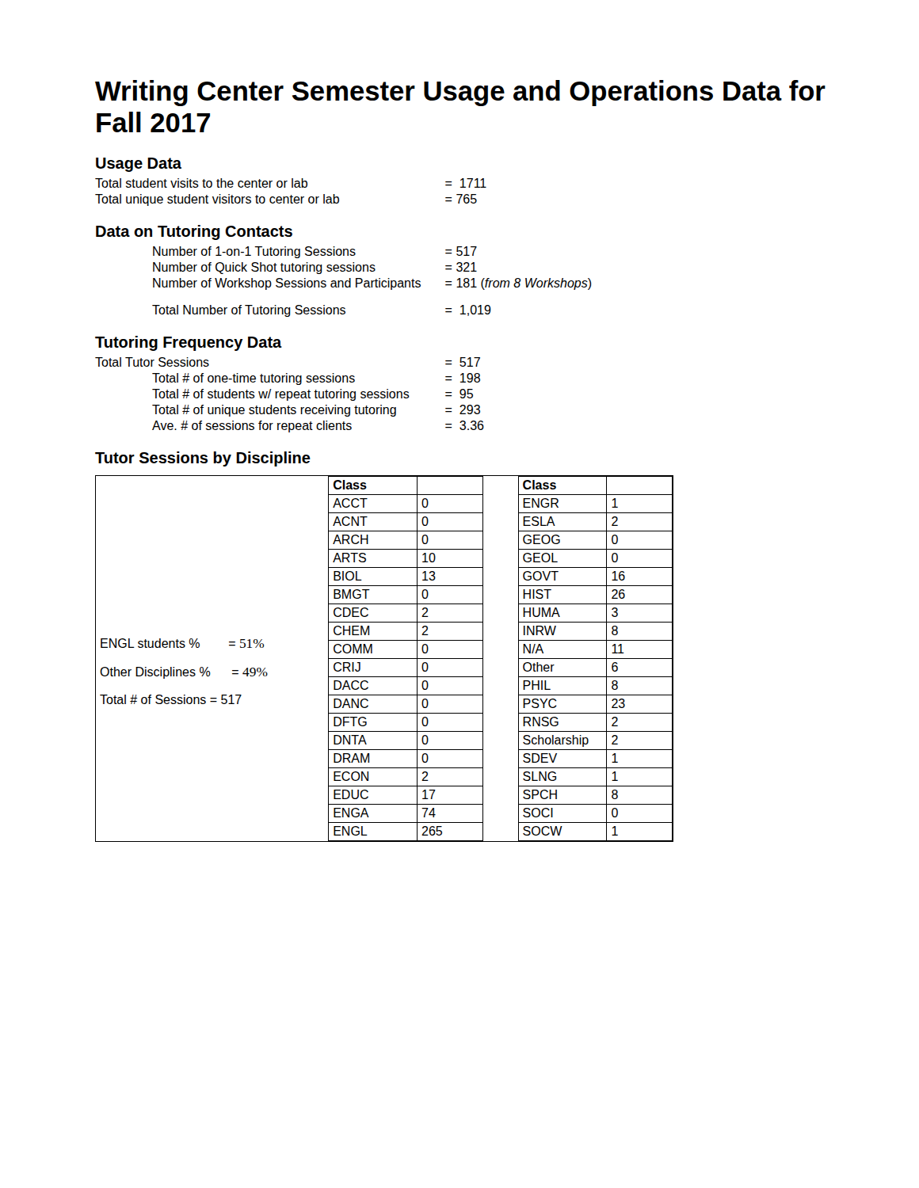Writing Center Semester Usage and Operations Data for Fall 2017
Usage Data
Total student visits to the center or lab= 1711
Total unique student visitors to center or lab= 765
Data on Tutoring Contacts
Number of 1-on-1 Tutoring Sessions= 517
Number of Quick Shot tutoring sessions= 321
Number of Workshop Sessions and Participants= 181 (from 8 Workshops)
Total Number of Tutoring Sessions= 1,019
Tutoring Frequency Data
Total Tutor Sessions= 517
Total # of one-time tutoring sessions= 198
Total # of students w/ repeat tutoring sessions= 95
Total # of unique students receiving tutoring= 293
Ave. # of sessions for repeat clients= 3.36
Tutor Sessions by Discipline
| ENGL students % = 51% Other Disciplines % = 49% Total # of Sessions = 517 | Class | | | Class | |
| ACCT | 0 | | ENGR | 1 |
| ACNT | 0 | | ESLA | 2 |
| ARCH | 0 | | GEOG | 0 |
| ARTS | 10 | | GEOL | 0 |
| BIOL | 13 | | GOVT | 16 |
| BMGT | 0 | | HIST | 26 |
| CDEC | 2 | | HUMA | 3 |
| CHEM | 2 | | INRW | 8 |
| COMM | 0 | | N/A | 11 |
| CRIJ | 0 | | Other | 6 |
| DACC | 0 | | PHIL | 8 |
| DANC | 0 | | PSYC | 23 |
| DFTG | 0 | | RNSG | 2 |
| DNTA | 0 | | Scholarship | 2 |
| DRAM | 0 | | SDEV | 1 |
| ECON | 2 | | SLNG | 1 |
| EDUC | 17 | | SPCH | 8 |
| ENGA | 74 | | SOCI | 0 |
| ENGL | 265 | | SOCW | 1 |